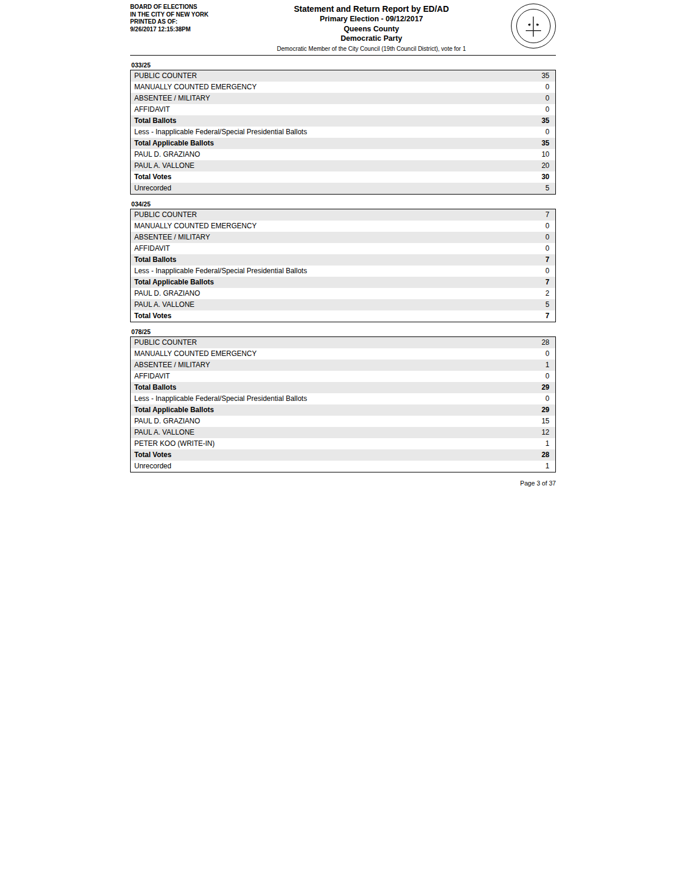BOARD OF ELECTIONS
IN THE CITY OF NEW YORK
PRINTED AS OF:
9/26/2017 12:15:38PM
Statement and Return Report by ED/AD
Primary Election - 09/12/2017
Queens County
Democratic Party
Democratic Member of the City Council (19th Council District), vote for 1
033/25
| PUBLIC COUNTER | 35 |
| MANUALLY COUNTED EMERGENCY | 0 |
| ABSENTEE / MILITARY | 0 |
| AFFIDAVIT | 0 |
| Total Ballots | 35 |
| Less - Inapplicable Federal/Special Presidential Ballots | 0 |
| Total Applicable Ballots | 35 |
| PAUL D. GRAZIANO | 10 |
| PAUL A. VALLONE | 20 |
| Total Votes | 30 |
| Unrecorded | 5 |
034/25
| PUBLIC COUNTER | 7 |
| MANUALLY COUNTED EMERGENCY | 0 |
| ABSENTEE / MILITARY | 0 |
| AFFIDAVIT | 0 |
| Total Ballots | 7 |
| Less - Inapplicable Federal/Special Presidential Ballots | 0 |
| Total Applicable Ballots | 7 |
| PAUL D. GRAZIANO | 2 |
| PAUL A. VALLONE | 5 |
| Total Votes | 7 |
078/25
| PUBLIC COUNTER | 28 |
| MANUALLY COUNTED EMERGENCY | 0 |
| ABSENTEE / MILITARY | 1 |
| AFFIDAVIT | 0 |
| Total Ballots | 29 |
| Less - Inapplicable Federal/Special Presidential Ballots | 0 |
| Total Applicable Ballots | 29 |
| PAUL D. GRAZIANO | 15 |
| PAUL A. VALLONE | 12 |
| PETER KOO (WRITE-IN) | 1 |
| Total Votes | 28 |
| Unrecorded | 1 |
Page 3 of 37